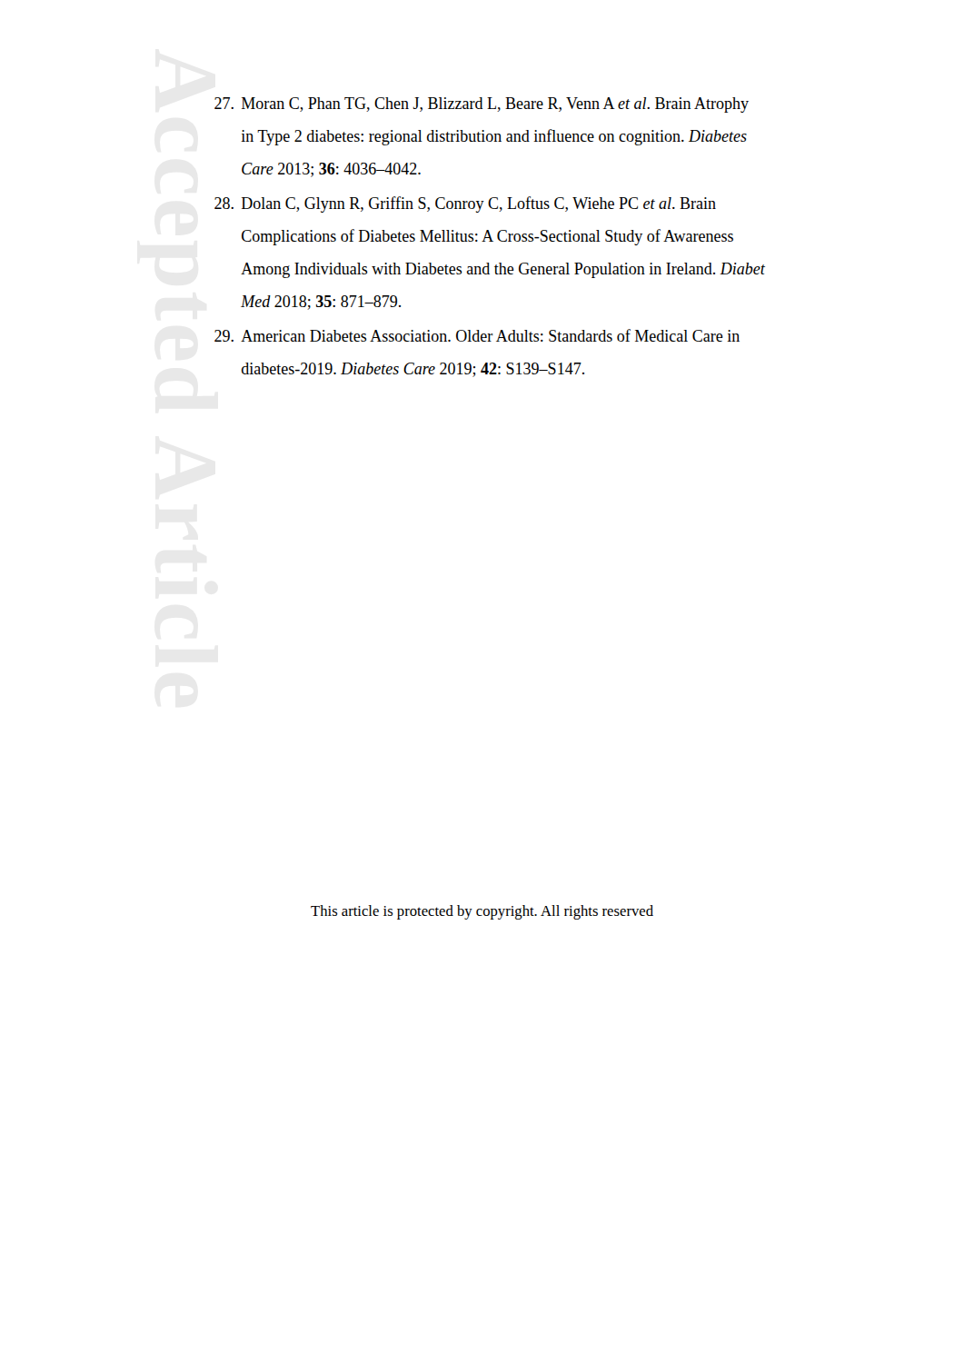Accepted Article
27. Moran C, Phan TG, Chen J, Blizzard L, Beare R, Venn A et al. Brain Atrophy in Type 2 diabetes: regional distribution and influence on cognition. Diabetes Care 2013; 36: 4036–4042.
28. Dolan C, Glynn R, Griffin S, Conroy C, Loftus C, Wiehe PC et al. Brain Complications of Diabetes Mellitus: A Cross-Sectional Study of Awareness Among Individuals with Diabetes and the General Population in Ireland. Diabet Med 2018; 35: 871–879.
29. American Diabetes Association. Older Adults: Standards of Medical Care in diabetes-2019. Diabetes Care 2019; 42: S139–S147.
This article is protected by copyright. All rights reserved